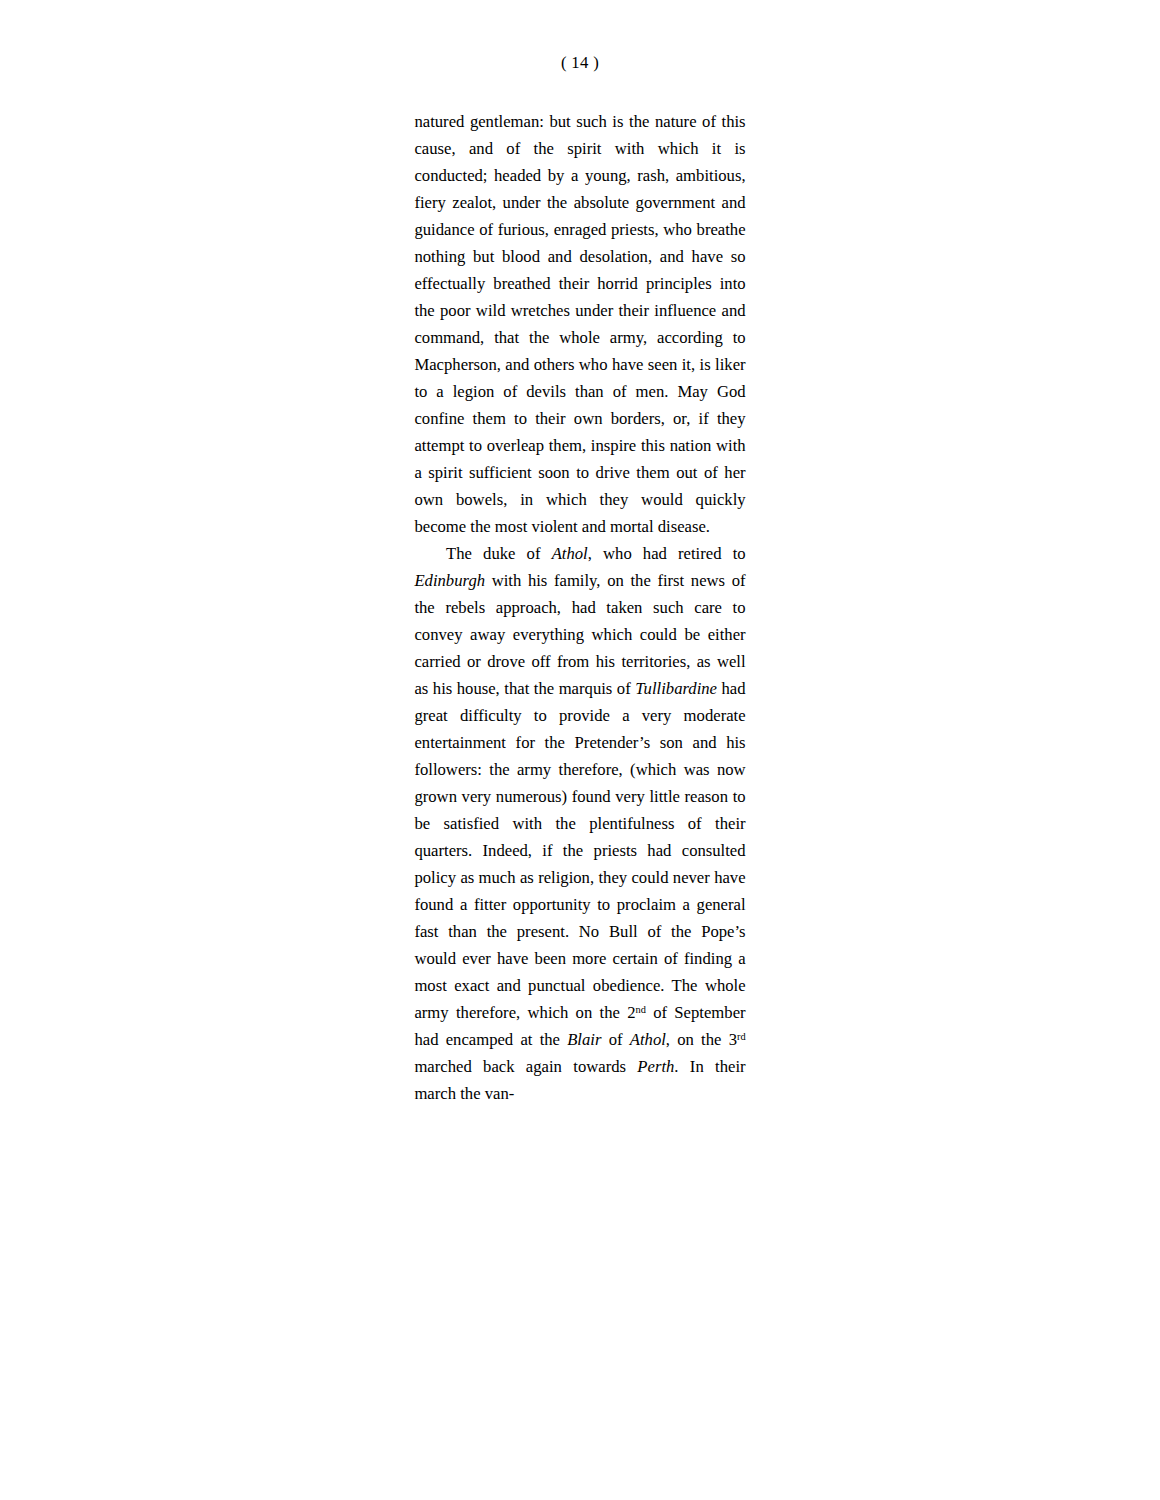( 14 )
natured gentleman: but such is the nature of this cause, and of the spirit with which it is conducted; headed by a young, rash, ambitious, fiery zealot, under the absolute government and guidance of furious, enraged priests, who breathe nothing but blood and desolation, and have so effectually breathed their horrid principles into the poor wild wretches under their influence and command, that the whole army, according to Macpherson, and others who have seen it, is liker to a legion of devils than of men. May God confine them to their own borders, or, if they attempt to overleap them, inspire this nation with a spirit sufficient soon to drive them out of her own bowels, in which they would quickly become the most violent and mortal disease.
The duke of Athol, who had retired to Edinburgh with his family, on the first news of the rebels approach, had taken such care to convey away everything which could be either carried or drove off from his territories, as well as his house, that the marquis of Tullibardine had great difficulty to provide a very moderate entertainment for the Pretender’s son and his followers: the army therefore, (which was now grown very numerous) found very little reason to be satisfied with the plentifulness of their quarters. Indeed, if the priests had consulted policy as much as religion, they could never have found a fitter opportunity to proclaim a general fast than the present. No Bull of the Pope’s would ever have been more certain of finding a most exact and punctual obedience. The whole army therefore, which on the 2nd of September had encamped at the Blair of Athol, on the 3rd marched back again towards Perth. In their march the van-